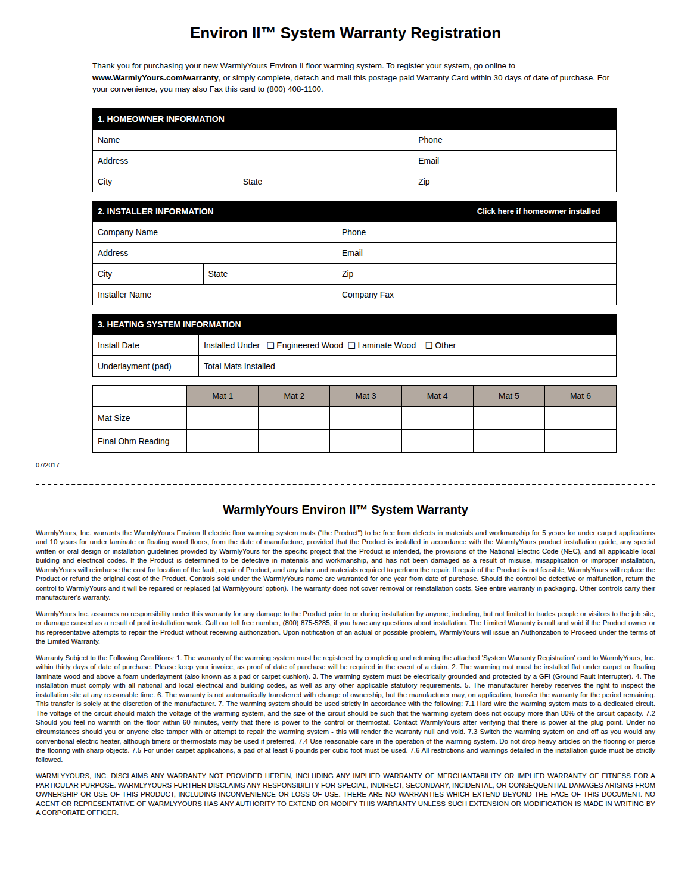Environ II™ System Warranty Registration
Thank you for purchasing your new WarmlyYours Environ II floor warming system. To register your system, go online to www.WarmlyYours.com/warranty, or simply complete, detach and mail this postage paid Warranty Card within 30 days of date of purchase. For your convenience, you may also Fax this card to (800) 408-1100.
| 1. HOMEOWNER INFORMATION |
| Name | Phone |
| Address | Email |
| City | State | Zip |
| 2. INSTALLER INFORMATION | Click here if homeowner installed |
| Company Name | Phone |
| Address | Email |
| City | State | Zip |
| Installer Name | Company Fax |
| 3. HEATING SYSTEM INFORMATION |
| Install Date | Installed Under ❑ Engineered Wood ❑ Laminate Wood ❑ Other |
| Underlayment (pad) | Total Mats Installed |
| | Mat 1 | Mat 2 | Mat 3 | Mat 4 | Mat 5 | Mat 6 |
| --- | --- | --- | --- | --- | --- | --- |
| Mat Size | | | | | | |
| Final Ohm Reading | | | | | | |
07/2017
WarmlyYours Environ II™ System Warranty
WarmlyYours, Inc. warrants the WarmlyYours Environ II electric floor warming system mats ("the Product") to be free from defects in materials and workmanship for 5 years for under carpet applications and 10 years for under laminate or floating wood floors, from the date of manufacture, provided that the Product is installed in accordance with the WarmlyYours product installation guide, any special written or oral design or installation guidelines provided by WarmlyYours for the specific project that the Product is intended, the provisions of the National Electric Code (NEC), and all applicable local building and electrical codes. If the Product is determined to be defective in materials and workmanship, and has not been damaged as a result of misuse, misapplication or improper installation, WarmlyYours will reimburse the cost for location of the fault, repair of Product, and any labor and materials required to perform the repair. If repair of the Product is not feasible, WarmlyYours will replace the Product or refund the original cost of the Product. Controls sold under the WarmlyYours name are warranted for one year from date of purchase. Should the control be defective or malfunction, return the control to WarmlyYours and it will be repaired or replaced (at Warmlyyours’ option). The warranty does not cover removal or reinstallation costs. See entire warranty in packaging. Other controls carry their manufacturer's warranty.
WarmlyYours Inc. assumes no responsibility under this warranty for any damage to the Product prior to or during installation by anyone, including, but not limited to trades people or visitors to the job site, or damage caused as a result of post installation work. Call our toll free number, (800) 875-5285, if you have any questions about installation. The Limited Warranty is null and void if the Product owner or his representative attempts to repair the Product without receiving authorization. Upon notification of an actual or possible problem, WarmlyYours will issue an Authorization to Proceed under the terms of the Limited Warranty.
Warranty Subject to the Following Conditions: 1. The warranty of the warming system must be registered by completing and returning the attached 'System Warranty Registration' card to WarmlyYours, Inc. within thirty days of date of purchase. Please keep your invoice, as proof of date of purchase will be required in the event of a claim. 2. The warming mat must be installed flat under carpet or floating laminate wood and above a foam underlayment (also known as a pad or carpet cushion). 3. The warming system must be electrically grounded and protected by a GFI (Ground Fault Interrupter). 4. The installation must comply with all national and local electrical and building codes, as well as any other applicable statutory requirements. 5. The manufacturer hereby reserves the right to inspect the installation site at any reasonable time. 6. The warranty is not automatically transferred with change of ownership, but the manufacturer may, on application, transfer the warranty for the period remaining. This transfer is solely at the discretion of the manufacturer. 7. The warming system should be used strictly in accordance with the following: 7.1 Hard wire the warming system mats to a dedicated circuit. The voltage of the circuit should match the voltage of the warming system, and the size of the circuit should be such that the warming system does not occupy more than 80% of the circuit capacity. 7.2 Should you feel no warmth on the floor within 60 minutes, verify that there is power to the control or thermostat. Contact WarmlyYours after verifying that there is power at the plug point. Under no circumstances should you or anyone else tamper with or attempt to repair the warming system - this will render the warranty null and void. 7.3 Switch the warming system on and off as you would any conventional electric heater, although timers or thermostats may be used if preferred. 7.4 Use reasonable care in the operation of the warming system. Do not drop heavy articles on the flooring or pierce the flooring with sharp objects. 7.5 For under carpet applications, a pad of at least 6 pounds per cubic foot must be used. 7.6 All restrictions and warnings detailed in the installation guide must be strictly followed.
WARMLYYOURS, INC. DISCLAIMS ANY WARRANTY NOT PROVIDED HEREIN, INCLUDING ANY IMPLIED WARRANTY OF MERCHANTABILITY OR IMPLIED WARRANTY OF FITNESS FOR A PARTICULAR PURPOSE. WARMLYYOURS FURTHER DISCLAIMS ANY RESPONSIBILITY FOR SPECIAL, INDIRECT, SECONDARY, INCIDENTAL, OR CONSEQUENTIAL DAMAGES ARISING FROM OWNERSHIP OR USE OF THIS PRODUCT, INCLUDING INCONVENIENCE OR LOSS OF USE. THERE ARE NO WARRANTIES WHICH EXTEND BEYOND THE FACE OF THIS DOCUMENT. NO AGENT OR REPRESENTATIVE OF WARMLYYOURS HAS ANY AUTHORITY TO EXTEND OR MODIFY THIS WARRANTY UNLESS SUCH EXTENSION OR MODIFICATION IS MADE IN WRITING BY A CORPORATE OFFICER.